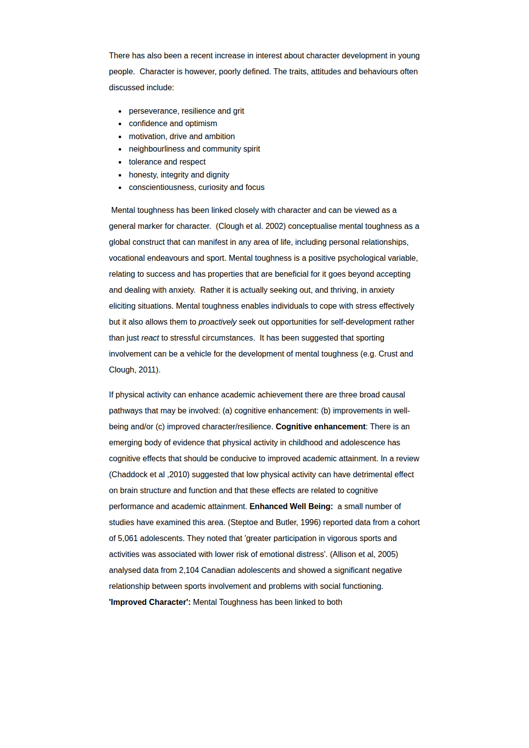There has also been a recent increase in interest about character development in young people. Character is however, poorly defined. The traits, attitudes and behaviours often discussed include:
perseverance, resilience and grit
confidence and optimism
motivation, drive and ambition
neighbourliness and community spirit
tolerance and respect
honesty, integrity and dignity
conscientiousness, curiosity and focus
Mental toughness has been linked closely with character and can be viewed as a general marker for character. (Clough et al. 2002) conceptualise mental toughness as a global construct that can manifest in any area of life, including personal relationships, vocational endeavours and sport. Mental toughness is a positive psychological variable, relating to success and has properties that are beneficial for it goes beyond accepting and dealing with anxiety. Rather it is actually seeking out, and thriving, in anxiety eliciting situations. Mental toughness enables individuals to cope with stress effectively but it also allows them to proactively seek out opportunities for self-development rather than just react to stressful circumstances. It has been suggested that sporting involvement can be a vehicle for the development of mental toughness (e.g. Crust and Clough, 2011).
If physical activity can enhance academic achievement there are three broad causal pathways that may be involved: (a) cognitive enhancement: (b) improvements in well-being and/or (c) improved character/resilience. Cognitive enhancement: There is an emerging body of evidence that physical activity in childhood and adolescence has cognitive effects that should be conducive to improved academic attainment. In a review (Chaddock et al ,2010) suggested that low physical activity can have detrimental effect on brain structure and function and that these effects are related to cognitive performance and academic attainment. Enhanced Well Being: a small number of studies have examined this area. (Steptoe and Butler, 1996) reported data from a cohort of 5,061 adolescents. They noted that 'greater participation in vigorous sports and activities was associated with lower risk of emotional distress'. (Allison et al, 2005) analysed data from 2,104 Canadian adolescents and showed a significant negative relationship between sports involvement and problems with social functioning. 'Improved Character': Mental Toughness has been linked to both